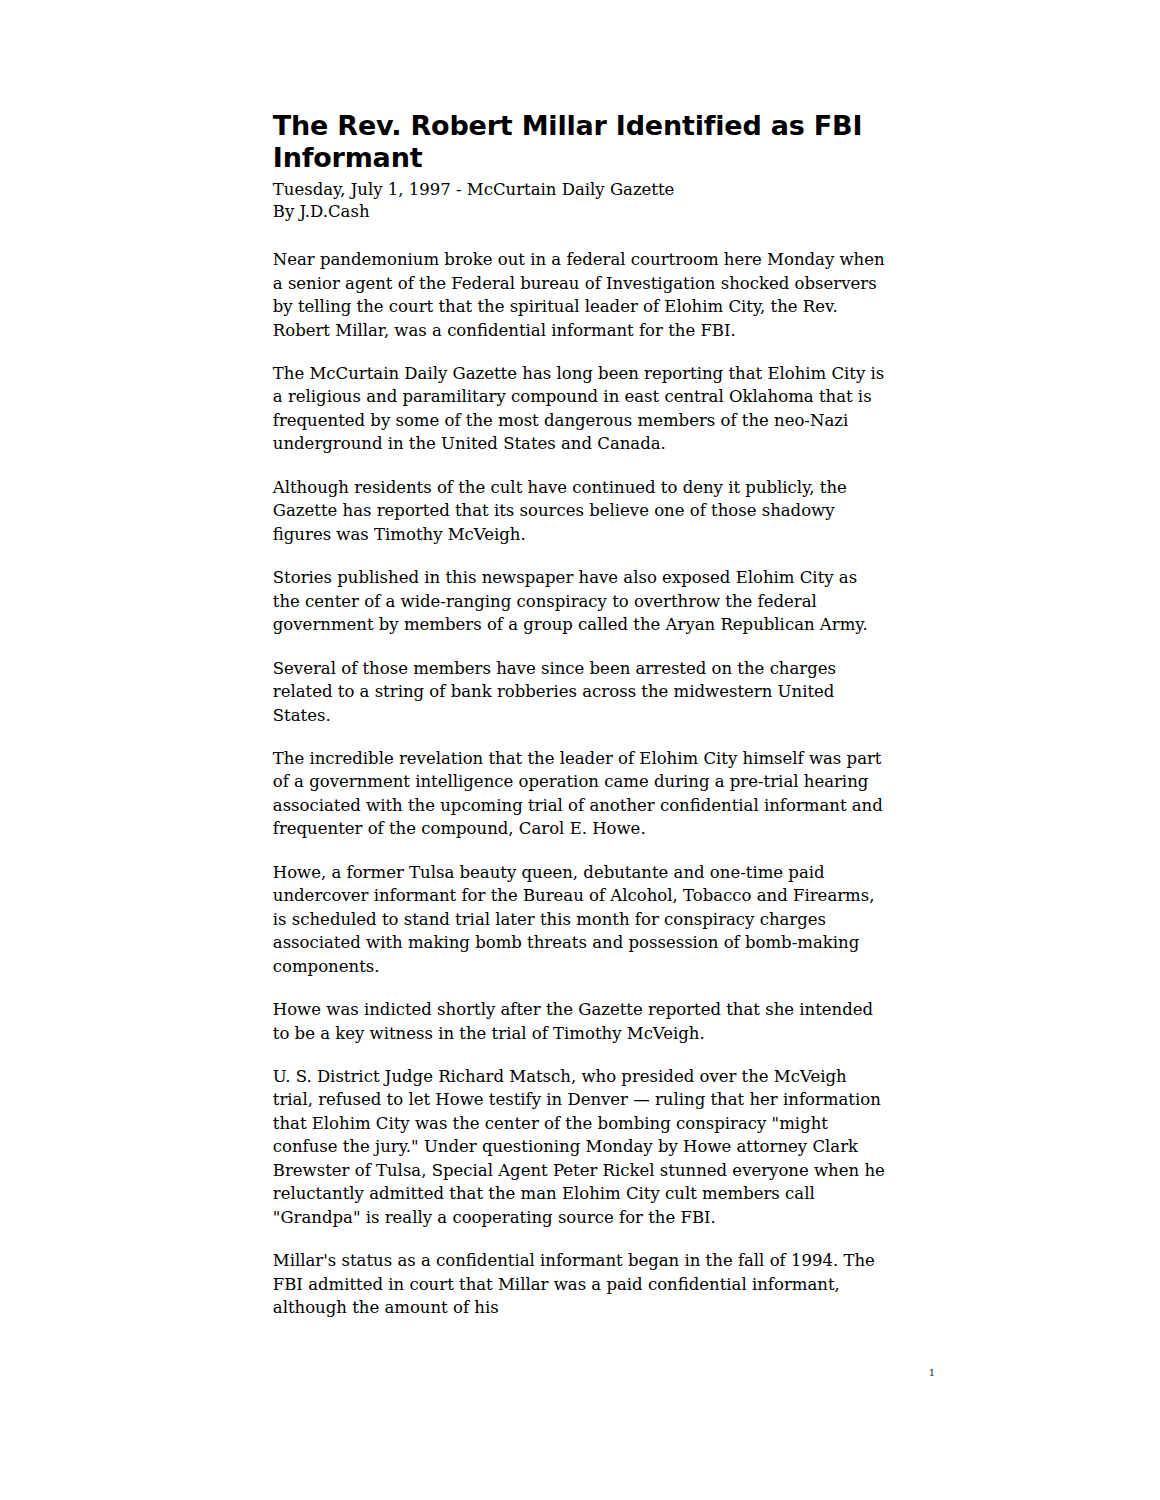The Rev. Robert Millar Identified as FBI
Informant
Tuesday, July 1, 1997 - McCurtain Daily Gazette
By J.D.Cash
Near pandemonium broke out in a federal courtroom here Monday when a senior agent of the Federal bureau of Investigation shocked observers by telling the court that the spiritual leader of Elohim City, the Rev. Robert Millar, was a confidential informant for the FBI.
The McCurtain Daily Gazette has long been reporting that Elohim City is a religious and paramilitary compound in east central Oklahoma that is frequented by some of the most dangerous members of the neo-Nazi underground in the United States and Canada.
Although residents of the cult have continued to deny it publicly, the Gazette has reported that its sources believe one of those shadowy figures was Timothy McVeigh.
Stories published in this newspaper have also exposed Elohim City as the center of a wide-ranging conspiracy to overthrow the federal government by members of a group called the Aryan Republican Army.
Several of those members have since been arrested on the charges related to a string of bank robberies across the midwestern United States.
The incredible revelation that the leader of Elohim City himself was part of a government intelligence operation came during a pre-trial hearing associated with the upcoming trial of another confidential informant and frequenter of the compound, Carol E. Howe.
Howe, a former Tulsa beauty queen, debutante and one-time paid undercover informant for the Bureau of Alcohol, Tobacco and Firearms, is scheduled to stand trial later this month for conspiracy charges associated with making bomb threats and possession of bomb-making components.
Howe was indicted shortly after the Gazette reported that she intended to be a key witness in the trial of Timothy McVeigh.
U. S. District Judge Richard Matsch, who presided over the McVeigh trial, refused to let Howe testify in Denver — ruling that her information that Elohim City was the center of the bombing conspiracy "might confuse the jury." Under questioning Monday by Howe attorney Clark Brewster of Tulsa, Special Agent Peter Rickel stunned everyone when he reluctantly admitted that the man Elohim City cult members call "Grandpa" is really a cooperating source for the FBI.
Millar's status as a confidential informant began in the fall of 1994. The FBI admitted in court that Millar was a paid confidential informant, although the amount of his
1